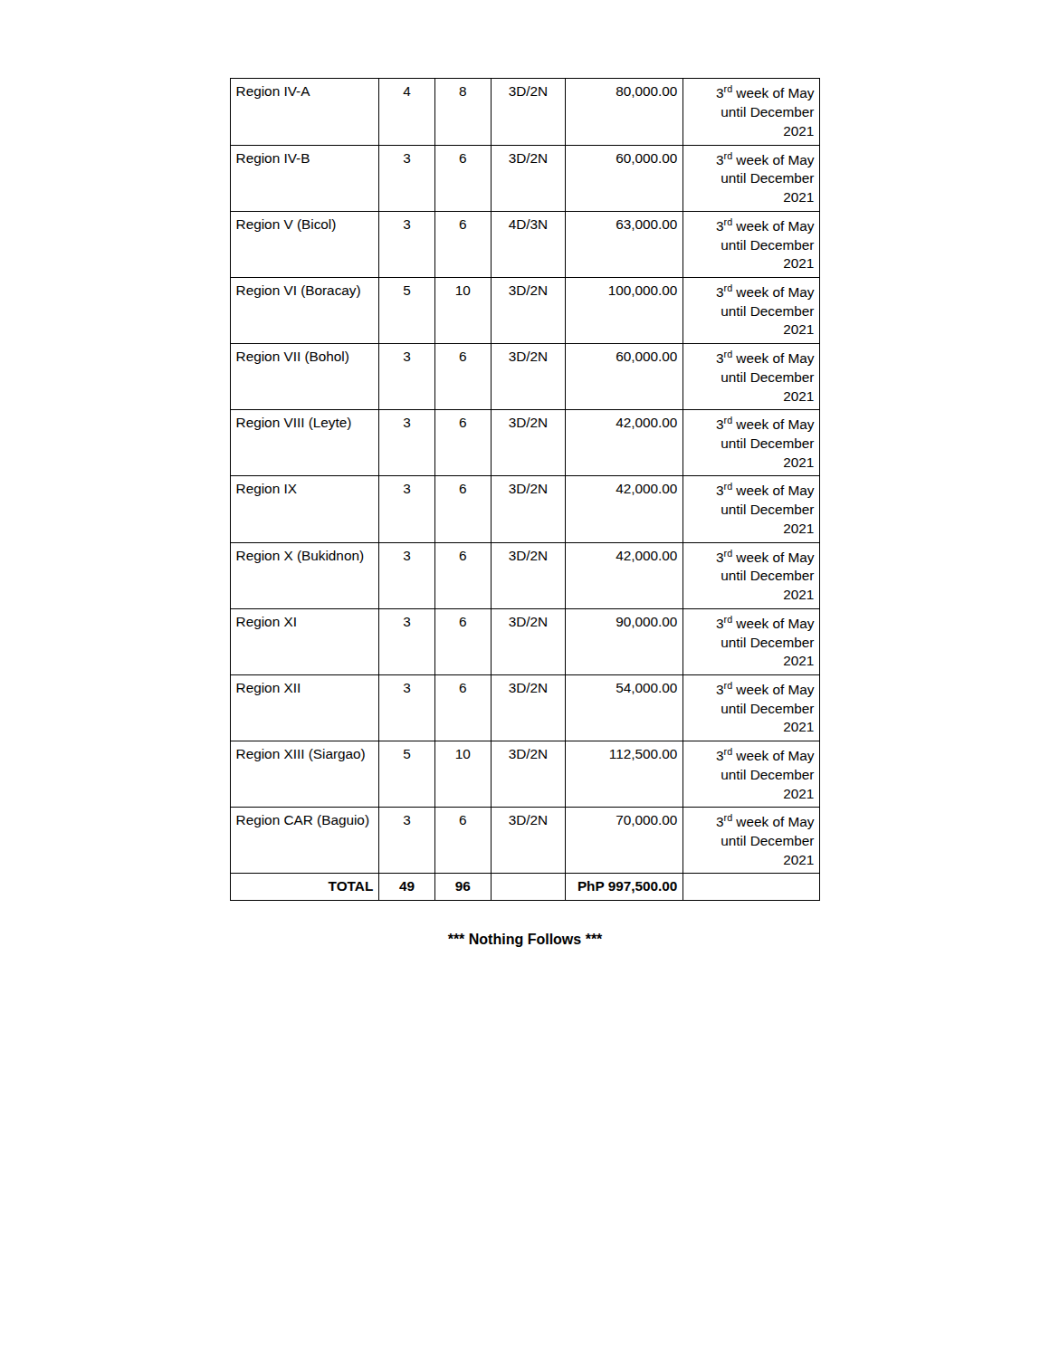| Region IV-A | 4 | 8 | 3D/2N | 80,000.00 | 3 rd week of May until December 2021 |
| Region IV-B | 3 | 6 | 3D/2N | 60,000.00 | 3 rd week of May until December 2021 |
| Region V (Bicol) | 3 | 6 | 4D/3N | 63,000.00 | 3 rd week of May until December 2021 |
| Region VI (Boracay) | 5 | 10 | 3D/2N | 100,000.00 | 3 rd week of May until December 2021 |
| Region VII (Bohol) | 3 | 6 | 3D/2N | 60,000.00 | 3 rd week of May until December 2021 |
| Region VIII (Leyte) | 3 | 6 | 3D/2N | 42,000.00 | 3 rd week of May until December 2021 |
| Region IX | 3 | 6 | 3D/2N | 42,000.00 | 3 rd week of May until December 2021 |
| Region X (Bukidnon) | 3 | 6 | 3D/2N | 42,000.00 | 3 rd week of May until December 2021 |
| Region XI | 3 | 6 | 3D/2N | 90,000.00 | 3 rd week of May until December 2021 |
| Region XII | 3 | 6 | 3D/2N | 54,000.00 | 3 rd week of May until December 2021 |
| Region XIII (Siargao) | 5 | 10 | 3D/2N | 112,500.00 | 3 rd week of May until December 2021 |
| Region CAR (Baguio) | 3 | 6 | 3D/2N | 70,000.00 | 3 rd week of May until December 2021 |
| TOTAL | 49 | 96 | | PhP 997,500.00 | |
*** Nothing Follows ***